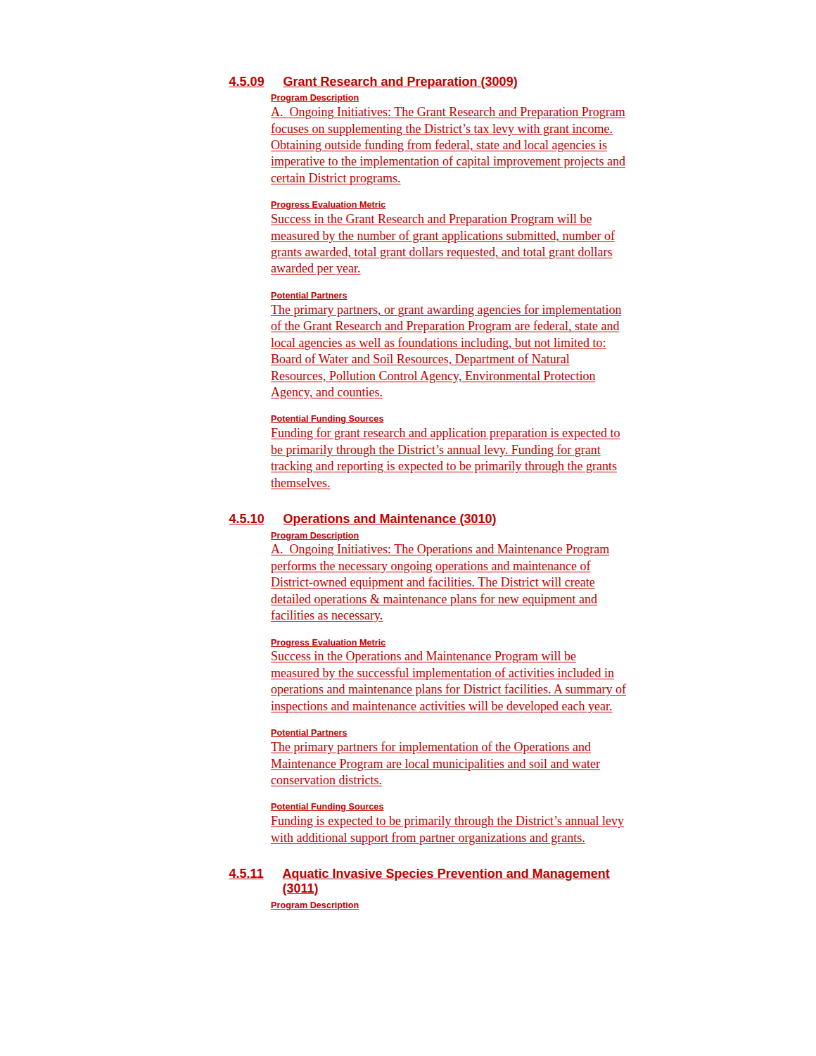4.5.09 Grant Research and Preparation (3009)
Program Description
A. Ongoing Initiatives: The Grant Research and Preparation Program focuses on supplementing the District’s tax levy with grant income. Obtaining outside funding from federal, state and local agencies is imperative to the implementation of capital improvement projects and certain District programs.
Progress Evaluation Metric
Success in the Grant Research and Preparation Program will be measured by the number of grant applications submitted, number of grants awarded, total grant dollars requested, and total grant dollars awarded per year.
Potential Partners
The primary partners, or grant awarding agencies for implementation of the Grant Research and Preparation Program are federal, state and local agencies as well as foundations including, but not limited to: Board of Water and Soil Resources, Department of Natural Resources, Pollution Control Agency, Environmental Protection Agency, and counties.
Potential Funding Sources
Funding for grant research and application preparation is expected to be primarily through the District’s annual levy. Funding for grant tracking and reporting is expected to be primarily through the grants themselves.
4.5.10 Operations and Maintenance (3010)
Program Description
A. Ongoing Initiatives: The Operations and Maintenance Program performs the necessary ongoing operations and maintenance of District-owned equipment and facilities. The District will create detailed operations & maintenance plans for new equipment and facilities as necessary.
Progress Evaluation Metric
Success in the Operations and Maintenance Program will be measured by the successful implementation of activities included in operations and maintenance plans for District facilities. A summary of inspections and maintenance activities will be developed each year.
Potential Partners
The primary partners for implementation of the Operations and Maintenance Program are local municipalities and soil and water conservation districts.
Potential Funding Sources
Funding is expected to be primarily through the District’s annual levy with additional support from partner organizations and grants.
4.5.11 Aquatic Invasive Species Prevention and Management (3011)
Program Description